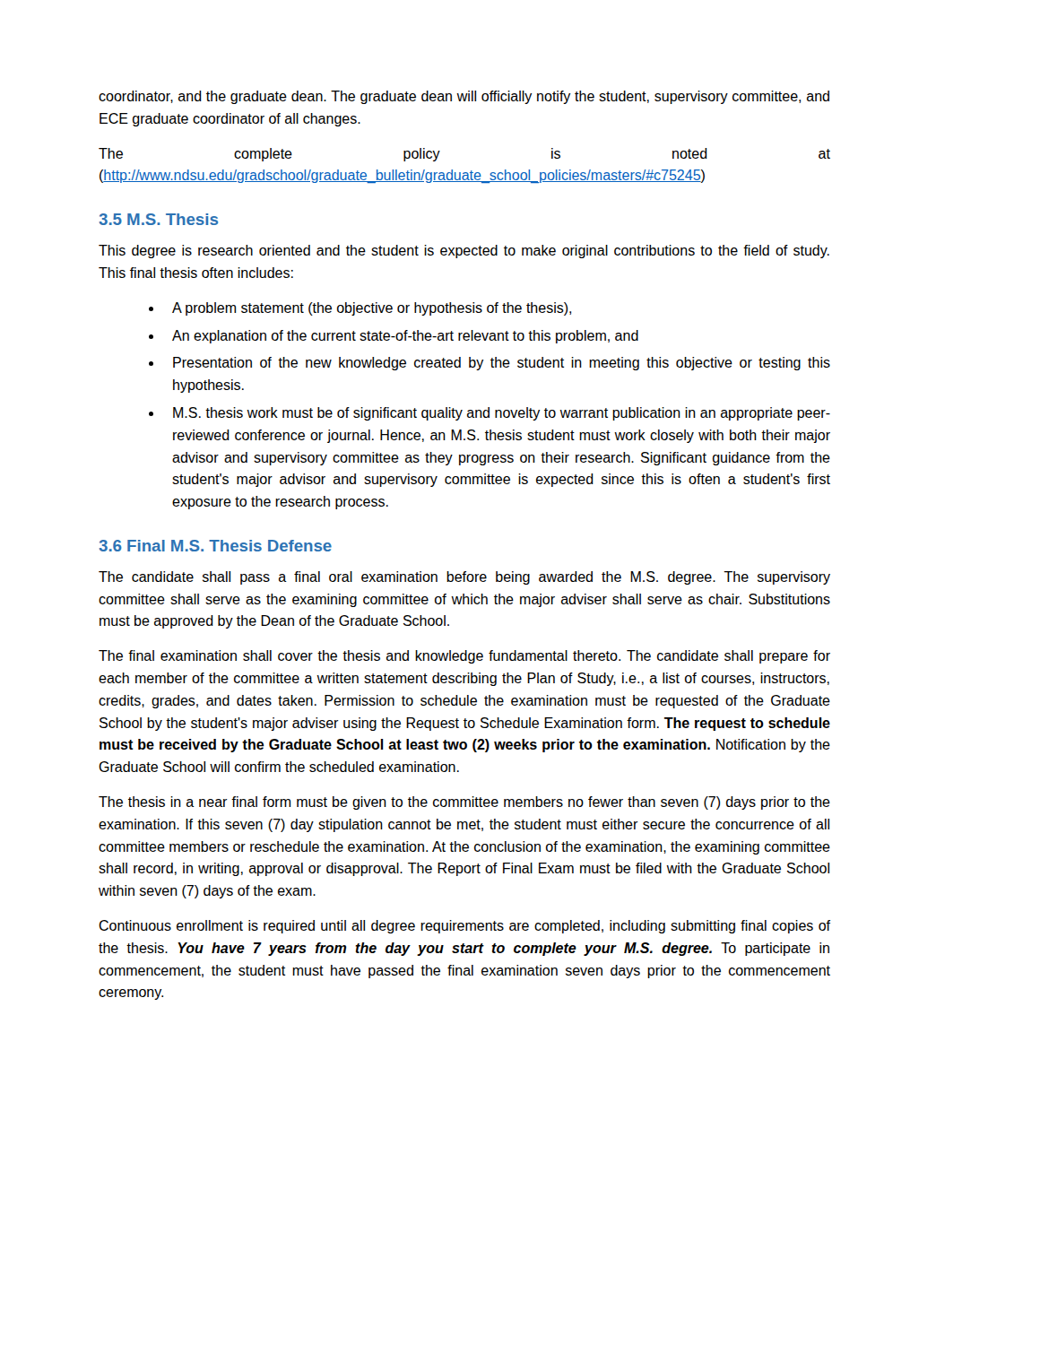coordinator, and the graduate dean. The graduate dean will officially notify the student, supervisory committee, and ECE graduate coordinator of all changes.
The complete policy is noted at
(http://www.ndsu.edu/gradschool/graduate_bulletin/graduate_school_policies/masters/#c75245)
3.5 M.S. Thesis
This degree is research oriented and the student is expected to make original contributions to the field of study. This final thesis often includes:
A problem statement (the objective or hypothesis of the thesis),
An explanation of the current state-of-the-art relevant to this problem, and
Presentation of the new knowledge created by the student in meeting this objective or testing this hypothesis.
M.S. thesis work must be of significant quality and novelty to warrant publication in an appropriate peer-reviewed conference or journal. Hence, an M.S. thesis student must work closely with both their major advisor and supervisory committee as they progress on their research. Significant guidance from the student's major advisor and supervisory committee is expected since this is often a student's first exposure to the research process.
3.6 Final M.S. Thesis Defense
The candidate shall pass a final oral examination before being awarded the M.S. degree. The supervisory committee shall serve as the examining committee of which the major adviser shall serve as chair. Substitutions must be approved by the Dean of the Graduate School.
The final examination shall cover the thesis and knowledge fundamental thereto. The candidate shall prepare for each member of the committee a written statement describing the Plan of Study, i.e., a list of courses, instructors, credits, grades, and dates taken. Permission to schedule the examination must be requested of the Graduate School by the student's major adviser using the Request to Schedule Examination form. The request to schedule must be received by the Graduate School at least two (2) weeks prior to the examination. Notification by the Graduate School will confirm the scheduled examination.
The thesis in a near final form must be given to the committee members no fewer than seven (7) days prior to the examination. If this seven (7) day stipulation cannot be met, the student must either secure the concurrence of all committee members or reschedule the examination. At the conclusion of the examination, the examining committee shall record, in writing, approval or disapproval. The Report of Final Exam must be filed with the Graduate School within seven (7) days of the exam.
Continuous enrollment is required until all degree requirements are completed, including submitting final copies of the thesis. You have 7 years from the day you start to complete your M.S. degree. To participate in commencement, the student must have passed the final examination seven days prior to the commencement ceremony.